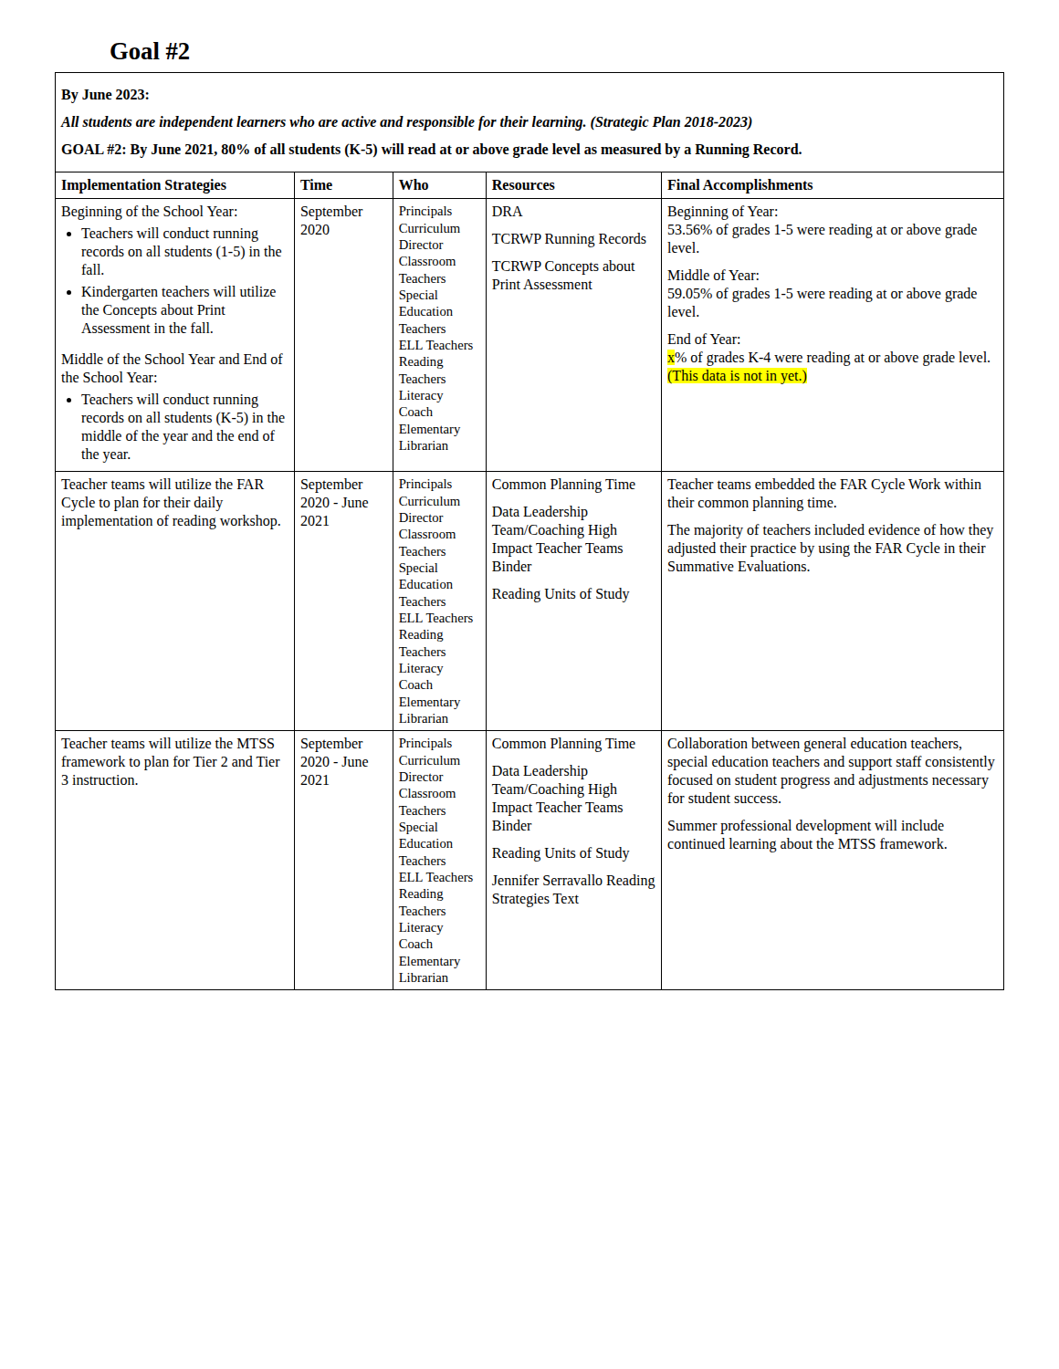Goal #2
| By June 2023: All students are independent learners who are active and responsible for their learning. (Strategic Plan 2018-2023) GOAL #2: By June 2021, 80% of all students (K-5) will read at or above grade level as measured by a Running Record. |
| Implementation Strategies | Time | Who | Resources | Final Accomplishments |
| Beginning of the School Year: Teachers will conduct running records on all students (1-5) in the fall. Kindergarten teachers will utilize the Concepts about Print Assessment in the fall. Middle of the School Year and End of the School Year: Teachers will conduct running records on all students (K-5) in the middle of the year and the end of the year. | September 2020 | Principals Curriculum Director Classroom Teachers Special Education Teachers ELL Teachers Reading Teachers Literacy Coach Elementary Librarian | DRA TCRWP Running Records TCRWP Concepts about Print Assessment | Beginning of Year: 53.56% of grades 1-5 were reading at or above grade level. Middle of Year: 59.05% of grades 1-5 were reading at or above grade level. End of Year: x % of grades K-4 were reading at or above grade level. (This data is not in yet.) |
| Teacher teams will utilize the FAR Cycle to plan for their daily implementation of reading workshop. | September 2020 - June 2021 | Principals Curriculum Director Classroom Teachers Special Education Teachers ELL Teachers Reading Teachers Literacy Coach Elementary Librarian | Common Planning Time Data Leadership Team/Coaching High Impact Teacher Teams Binder Reading Units of Study | Teacher teams embedded the FAR Cycle Work within their common planning time. The majority of teachers included evidence of how they adjusted their practice by using the FAR Cycle in their Summative Evaluations. |
| Teacher teams will utilize the MTSS framework to plan for Tier 2 and Tier 3 instruction. | September 2020 - June 2021 | Principals Curriculum Director Classroom Teachers Special Education Teachers ELL Teachers Reading Teachers Literacy Coach Elementary Librarian | Common Planning Time Data Leadership Team/Coaching High Impact Teacher Teams Binder Reading Units of Study Jennifer Serravallo Reading Strategies Text | Collaboration between general education teachers, special education teachers and support staff consistently focused on student progress and adjustments necessary for student success. Summer professional development will include continued learning about the MTSS framework. |